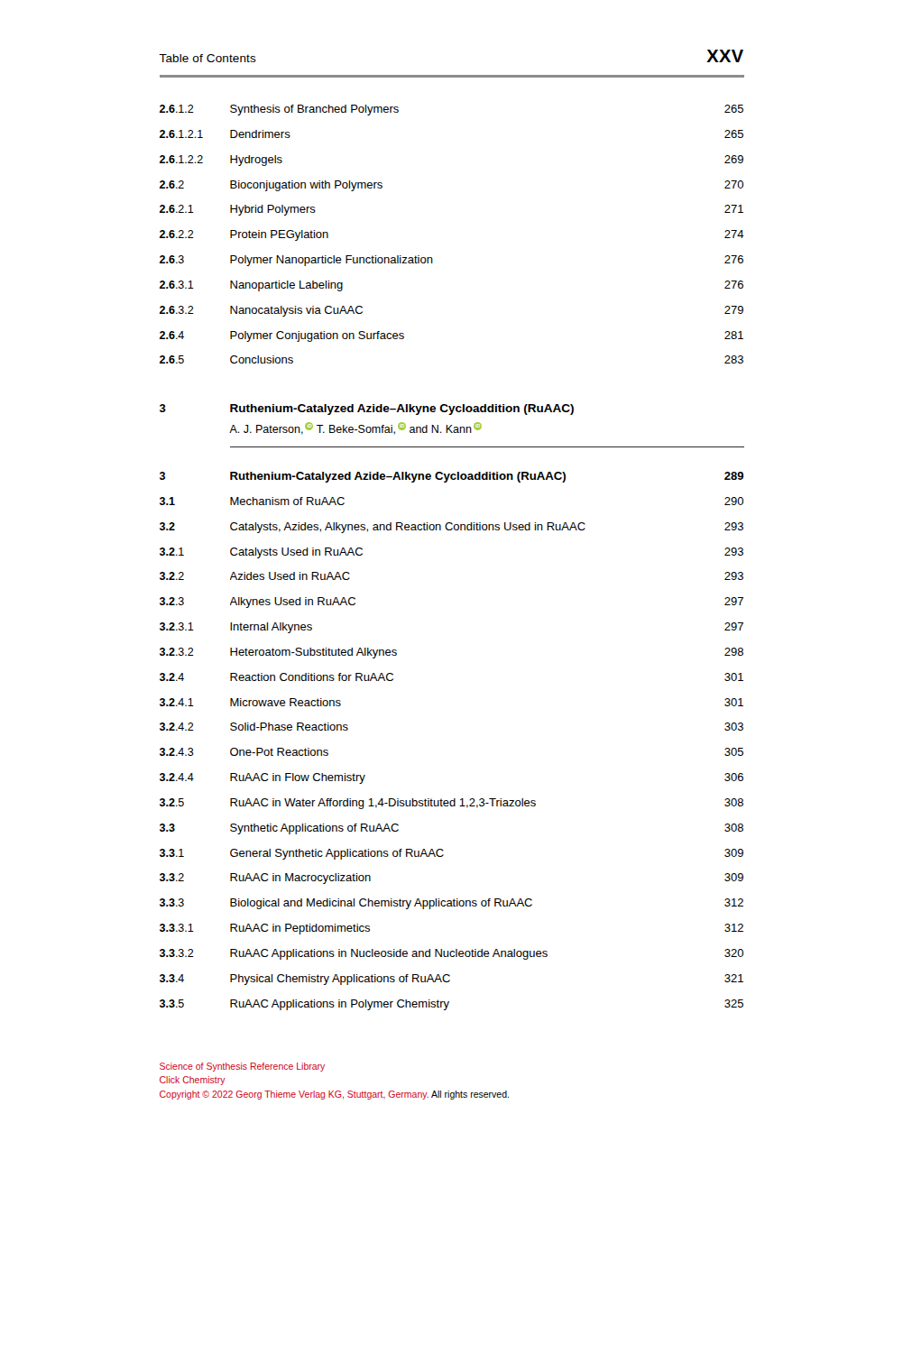Table of Contents
XXV
2.6.1.2 Synthesis of Branched Polymers 265
2.6.1.2.1 Dendrimers 265
2.6.1.2.2 Hydrogels 269
2.6.2 Bioconjugation with Polymers 270
2.6.2.1 Hybrid Polymers 271
2.6.2.2 Protein PEGylation 274
2.6.3 Polymer Nanoparticle Functionalization 276
2.6.3.1 Nanoparticle Labeling 276
2.6.3.2 Nanocatalysis via CuAAC 279
2.6.4 Polymer Conjugation on Surfaces 281
2.6.5 Conclusions 283
3
Ruthenium-Catalyzed Azide–Alkyne Cycloaddition (RuAAC)
A. J. Paterson, T. Beke-Somfai, and N. Kann
3 Ruthenium-Catalyzed Azide–Alkyne Cycloaddition (RuAAC) 289
3.1 Mechanism of RuAAC 290
3.2 Catalysts, Azides, Alkynes, and Reaction Conditions Used in RuAAC 293
3.2.1 Catalysts Used in RuAAC 293
3.2.2 Azides Used in RuAAC 293
3.2.3 Alkynes Used in RuAAC 297
3.2.3.1 Internal Alkynes 297
3.2.3.2 Heteroatom-Substituted Alkynes 298
3.2.4 Reaction Conditions for RuAAC 301
3.2.4.1 Microwave Reactions 301
3.2.4.2 Solid-Phase Reactions 303
3.2.4.3 One-Pot Reactions 305
3.2.4.4 RuAAC in Flow Chemistry 306
3.2.5 RuAAC in Water Affording 1,4-Disubstituted 1,2,3-Triazoles 308
3.3 Synthetic Applications of RuAAC 308
3.3.1 General Synthetic Applications of RuAAC 309
3.3.2 RuAAC in Macrocyclization 309
3.3.3 Biological and Medicinal Chemistry Applications of RuAAC 312
3.3.3.1 RuAAC in Peptidomimetics 312
3.3.3.2 RuAAC Applications in Nucleoside and Nucleotide Analogues 320
3.3.4 Physical Chemistry Applications of RuAAC 321
3.3.5 RuAAC Applications in Polymer Chemistry 325
Science of Synthesis Reference Library
Click Chemistry
Copyright © 2022 Georg Thieme Verlag KG, Stuttgart, Germany. All rights reserved.